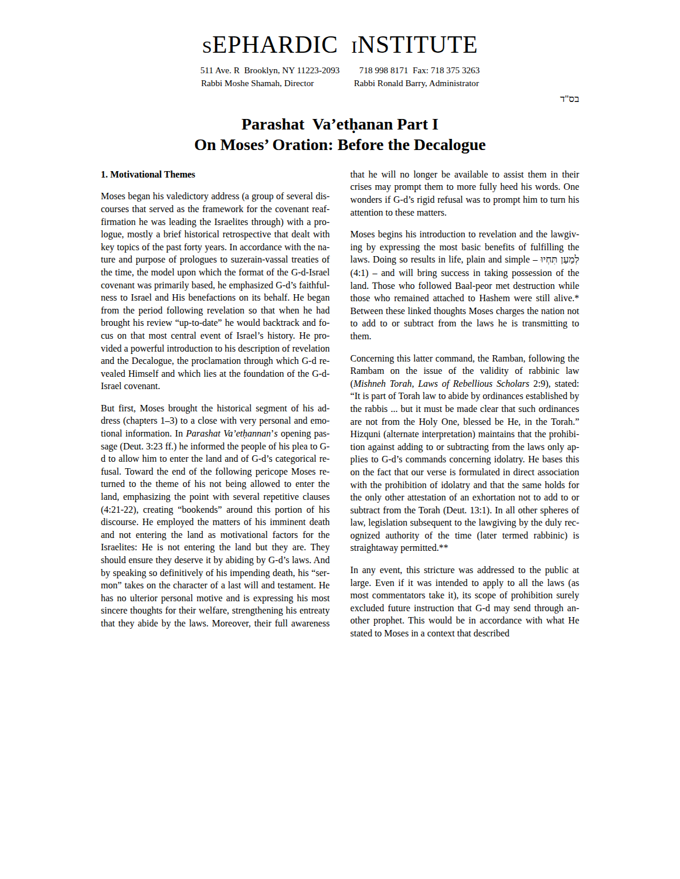SEPHARDIC INSTITUTE
511 Ave. R Brooklyn, NY 11223-2093 718 998 8171 Fax: 718 375 3263
Rabbi Moshe Shamah, Director Rabbi Ronald Barry, Administrator
בס"ד
Parashat Va’etḥanan Part I On Moses’ Oration: Before the Decalogue
1. Motivational Themes
Moses began his valedictory address (a group of several discourses that served as the framework for the covenant reaffirmation he was leading the Israelites through) with a prologue, mostly a brief historical retrospective that dealt with key topics of the past forty years. In accordance with the nature and purpose of prologues to suzerain-vassal treaties of the time, the model upon which the format of the G-d-Israel covenant was primarily based, he emphasized G-d’s faithfulness to Israel and His benefactions on its behalf. He began from the period following revelation so that when he had brought his review “up-to-date” he would backtrack and focus on that most central event of Israel’s history. He provided a powerful introduction to his description of revelation and the Decalogue, the proclamation through which G-d revealed Himself and which lies at the foundation of the G-d-Israel covenant.
But first, Moses brought the historical segment of his address (chapters 1–3) to a close with very personal and emotional information. In Parashat Va’etḥannan’s opening passage (Deut. 3:23 ff.) he informed the people of his plea to G-d to allow him to enter the land and of G-d’s categorical refusal. Toward the end of the following pericope Moses returned to the theme of his not being allowed to enter the land, emphasizing the point with several repetitive clauses (4:21-22), creating “bookends” around this portion of his discourse. He employed the matters of his imminent death and not entering the land as motivational factors for the Israelites: He is not entering the land but they are. They should ensure they deserve it by abiding by G-d’s laws. And by speaking so definitively of his impending death, his “sermon” takes on the character of a last will and testament. He has no ulterior personal motive and is expressing his most sincere thoughts for their welfare, strengthening his entreaty that they abide by the laws. Moreover, their full awareness that he will no longer be available to assist them in their crises may prompt them to more fully heed his words. One wonders if G-d’s rigid refusal was to prompt him to turn his attention to these matters.
Moses begins his introduction to revelation and the lawgiving by expressing the most basic benefits of fulfilling the laws. Doing so results in life, plain and simple – לְמַעַן תִּחְיוּ (4:1) – and will bring success in taking possession of the land. Those who followed Baal-peor met destruction while those who remained attached to Hashem were still alive.* Between these linked thoughts Moses charges the nation not to add to or subtract from the laws he is transmitting to them.
Concerning this latter command, the Ramban, following the Rambam on the issue of the validity of rabbinic law (Mishneh Torah, Laws of Rebellious Scholars 2:9), stated: “It is part of Torah law to abide by ordinances established by the rabbis ... but it must be made clear that such ordinances are not from the Holy One, blessed be He, in the Torah.” Hizquni (alternate interpretation) maintains that the prohibition against adding to or subtracting from the laws only applies to G-d’s commands concerning idolatry. He bases this on the fact that our verse is formulated in direct association with the prohibition of idolatry and that the same holds for the only other attestation of an exhortation not to add to or subtract from the Torah (Deut. 13:1). In all other spheres of law, legislation subsequent to the lawgiving by the duly recognized authority of the time (later termed rabbinic) is straightaway permitted.**
In any event, this stricture was addressed to the public at large. Even if it was intended to apply to all the laws (as most commentators take it), its scope of prohibition surely excluded future instruction that G-d may send through another prophet. This would be in accordance with what He stated to Moses in a context that described